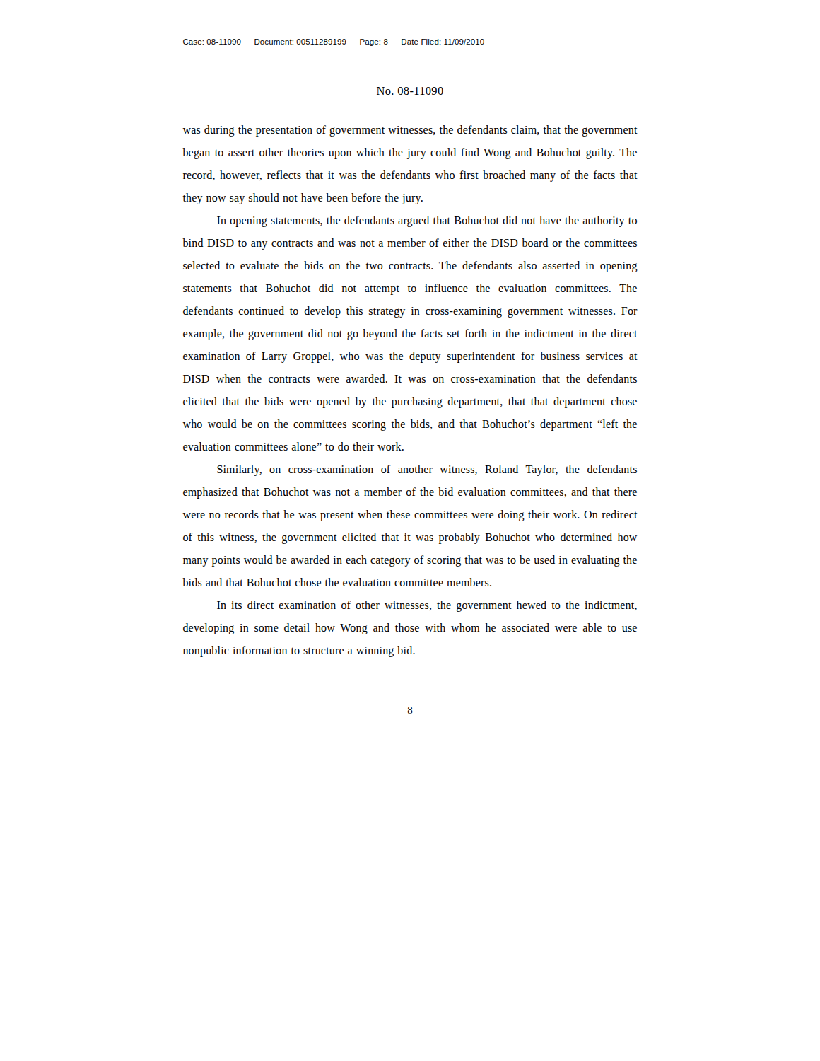Case: 08-11090 Document: 00511289199 Page: 8 Date Filed: 11/09/2010
No. 08-11090
was during the presentation of government witnesses, the defendants claim, that the government began to assert other theories upon which the jury could find Wong and Bohuchot guilty. The record, however, reflects that it was the defendants who first broached many of the facts that they now say should not have been before the jury.
In opening statements, the defendants argued that Bohuchot did not have the authority to bind DISD to any contracts and was not a member of either the DISD board or the committees selected to evaluate the bids on the two contracts. The defendants also asserted in opening statements that Bohuchot did not attempt to influence the evaluation committees. The defendants continued to develop this strategy in cross-examining government witnesses. For example, the government did not go beyond the facts set forth in the indictment in the direct examination of Larry Groppel, who was the deputy superintendent for business services at DISD when the contracts were awarded. It was on cross-examination that the defendants elicited that the bids were opened by the purchasing department, that that department chose who would be on the committees scoring the bids, and that Bohuchot’s department “left the evaluation committees alone” to do their work.
Similarly, on cross-examination of another witness, Roland Taylor, the defendants emphasized that Bohuchot was not a member of the bid evaluation committees, and that there were no records that he was present when these committees were doing their work. On redirect of this witness, the government elicited that it was probably Bohuchot who determined how many points would be awarded in each category of scoring that was to be used in evaluating the bids and that Bohuchot chose the evaluation committee members.
In its direct examination of other witnesses, the government hewed to the indictment, developing in some detail how Wong and those with whom he associated were able to use nonpublic information to structure a winning bid.
8